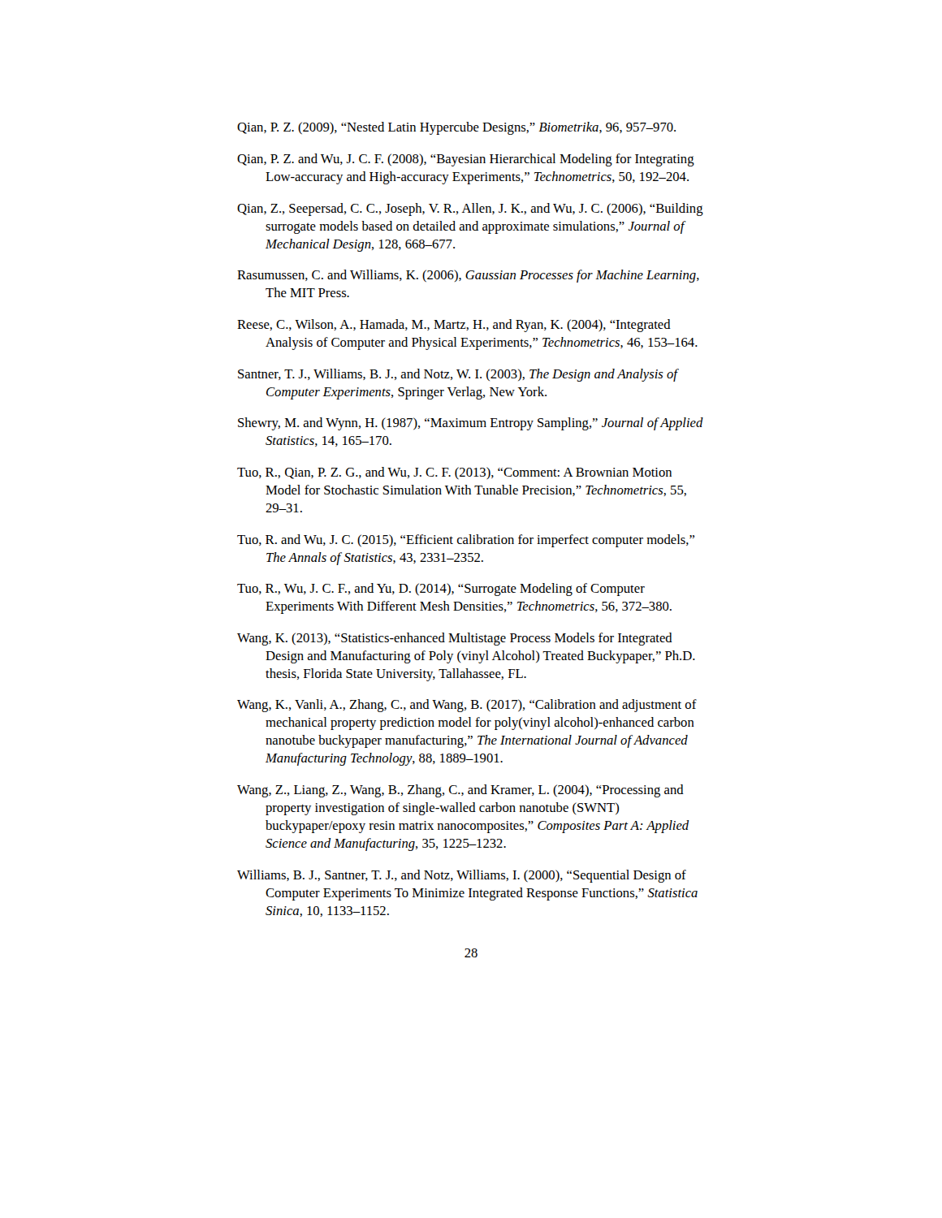Qian, P. Z. (2009), “Nested Latin Hypercube Designs,” Biometrika, 96, 957–970.
Qian, P. Z. and Wu, J. C. F. (2008), “Bayesian Hierarchical Modeling for Integrating Low-accuracy and High-accuracy Experiments,” Technometrics, 50, 192–204.
Qian, Z., Seepersad, C. C., Joseph, V. R., Allen, J. K., and Wu, J. C. (2006), “Building surrogate models based on detailed and approximate simulations,” Journal of Mechanical Design, 128, 668–677.
Rasumussen, C. and Williams, K. (2006), Gaussian Processes for Machine Learning, The MIT Press.
Reese, C., Wilson, A., Hamada, M., Martz, H., and Ryan, K. (2004), “Integrated Analysis of Computer and Physical Experiments,” Technometrics, 46, 153–164.
Santner, T. J., Williams, B. J., and Notz, W. I. (2003), The Design and Analysis of Computer Experiments, Springer Verlag, New York.
Shewry, M. and Wynn, H. (1987), “Maximum Entropy Sampling,” Journal of Applied Statistics, 14, 165–170.
Tuo, R., Qian, P. Z. G., and Wu, J. C. F. (2013), “Comment: A Brownian Motion Model for Stochastic Simulation With Tunable Precision,” Technometrics, 55, 29–31.
Tuo, R. and Wu, J. C. (2015), “Efficient calibration for imperfect computer models,” The Annals of Statistics, 43, 2331–2352.
Tuo, R., Wu, J. C. F., and Yu, D. (2014), “Surrogate Modeling of Computer Experiments With Different Mesh Densities,” Technometrics, 56, 372–380.
Wang, K. (2013), “Statistics-enhanced Multistage Process Models for Integrated Design and Manufacturing of Poly (vinyl Alcohol) Treated Buckypaper,” Ph.D. thesis, Florida State University, Tallahassee, FL.
Wang, K., Vanli, A., Zhang, C., and Wang, B. (2017), “Calibration and adjustment of mechanical property prediction model for poly(vinyl alcohol)-enhanced carbon nanotube buckypaper manufacturing,” The International Journal of Advanced Manufacturing Technology, 88, 1889–1901.
Wang, Z., Liang, Z., Wang, B., Zhang, C., and Kramer, L. (2004), “Processing and property investigation of single-walled carbon nanotube (SWNT) buckypaper/epoxy resin matrix nanocomposites,” Composites Part A: Applied Science and Manufacturing, 35, 1225–1232.
Williams, B. J., Santner, T. J., and Notz, Williams, I. (2000), “Sequential Design of Computer Experiments To Minimize Integrated Response Functions,” Statistica Sinica, 10, 1133–1152.
28